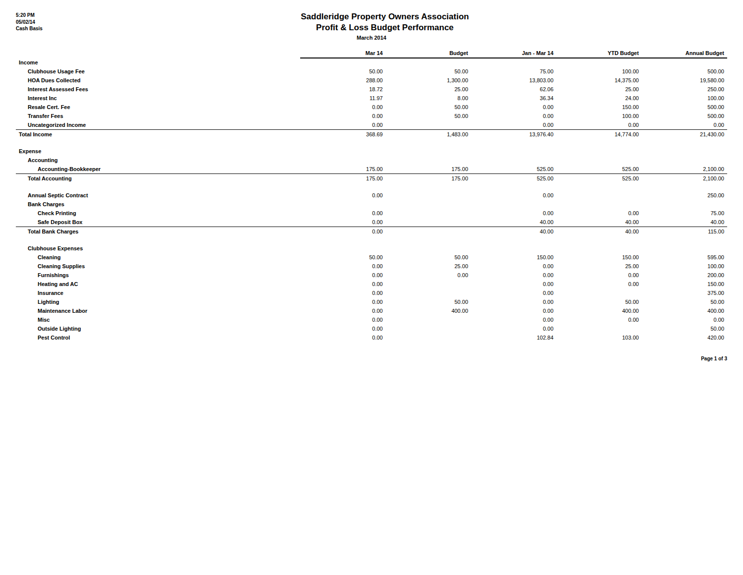5:20 PM
05/02/14
Cash Basis
Saddleridge Property Owners Association
Profit & Loss Budget Performance
March 2014
| | Mar 14 | Budget | Jan - Mar 14 | YTD Budget | Annual Budget |
| --- | --- | --- | --- | --- | --- |
| Income | | | | | |
| Clubhouse Usage Fee | 50.00 | 50.00 | 75.00 | 100.00 | 500.00 |
| HOA Dues Collected | 288.00 | 1,300.00 | 13,803.00 | 14,375.00 | 19,580.00 |
| Interest Assessed Fees | 18.72 | 25.00 | 62.06 | 25.00 | 250.00 |
| Interest Inc | 11.97 | 8.00 | 36.34 | 24.00 | 100.00 |
| Resale Cert. Fee | 0.00 | 50.00 | 0.00 | 150.00 | 500.00 |
| Transfer Fees | 0.00 | 50.00 | 0.00 | 100.00 | 500.00 |
| Uncategorized Income | 0.00 | | 0.00 | 0.00 | 0.00 |
| Total Income | 368.69 | 1,483.00 | 13,976.40 | 14,774.00 | 21,430.00 |
| Expense | | | | | |
| Accounting | | | | | |
| Accounting-Bookkeeper | 175.00 | 175.00 | 525.00 | 525.00 | 2,100.00 |
| Total Accounting | 175.00 | 175.00 | 525.00 | 525.00 | 2,100.00 |
| Annual Septic Contract | 0.00 | | 0.00 | | 250.00 |
| Bank Charges | | | | | |
| Check Printing | 0.00 | | 0.00 | 0.00 | 75.00 |
| Safe Deposit Box | 0.00 | | 40.00 | 40.00 | 40.00 |
| Total Bank Charges | 0.00 | | 40.00 | 40.00 | 115.00 |
| Clubhouse Expenses | | | | | |
| Cleaning | 50.00 | 50.00 | 150.00 | 150.00 | 595.00 |
| Cleaning Supplies | 0.00 | 25.00 | 0.00 | 25.00 | 100.00 |
| Furnishings | 0.00 | 0.00 | 0.00 | 0.00 | 200.00 |
| Heating and AC | 0.00 | | 0.00 | 0.00 | 150.00 |
| Insurance | 0.00 | | 0.00 | | 375.00 |
| Lighting | 0.00 | 50.00 | 0.00 | 50.00 | 50.00 |
| Maintenance Labor | 0.00 | 400.00 | 0.00 | 400.00 | 400.00 |
| Misc | 0.00 | | 0.00 | 0.00 | 0.00 |
| Outside Lighting | 0.00 | | 0.00 | | 50.00 |
| Pest Control | 0.00 | | 102.84 | 103.00 | 420.00 |
Page 1 of 3